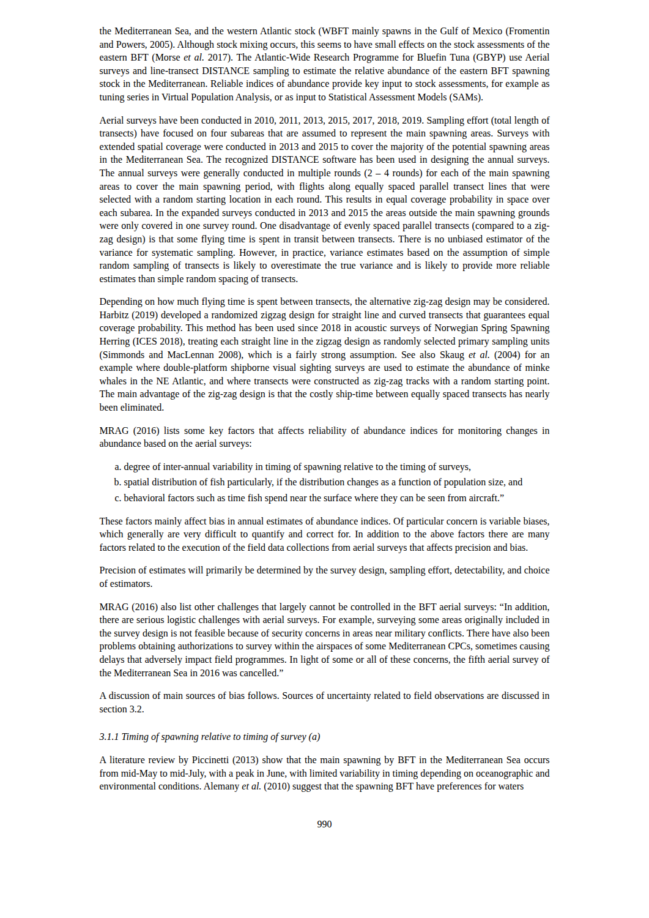the Mediterranean Sea, and the western Atlantic stock (WBFT mainly spawns in the Gulf of Mexico (Fromentin and Powers, 2005). Although stock mixing occurs, this seems to have small effects on the stock assessments of the eastern BFT (Morse et al. 2017). The Atlantic-Wide Research Programme for Bluefin Tuna (GBYP) use Aerial surveys and line-transect DISTANCE sampling to estimate the relative abundance of the eastern BFT spawning stock in the Mediterranean. Reliable indices of abundance provide key input to stock assessments, for example as tuning series in Virtual Population Analysis, or as input to Statistical Assessment Models (SAMs).
Aerial surveys have been conducted in 2010, 2011, 2013, 2015, 2017, 2018, 2019. Sampling effort (total length of transects) have focused on four subareas that are assumed to represent the main spawning areas. Surveys with extended spatial coverage were conducted in 2013 and 2015 to cover the majority of the potential spawning areas in the Mediterranean Sea. The recognized DISTANCE software has been used in designing the annual surveys. The annual surveys were generally conducted in multiple rounds (2 – 4 rounds) for each of the main spawning areas to cover the main spawning period, with flights along equally spaced parallel transect lines that were selected with a random starting location in each round. This results in equal coverage probability in space over each subarea. In the expanded surveys conducted in 2013 and 2015 the areas outside the main spawning grounds were only covered in one survey round. One disadvantage of evenly spaced parallel transects (compared to a zig-zag design) is that some flying time is spent in transit between transects. There is no unbiased estimator of the variance for systematic sampling. However, in practice, variance estimates based on the assumption of simple random sampling of transects is likely to overestimate the true variance and is likely to provide more reliable estimates than simple random spacing of transects.
Depending on how much flying time is spent between transects, the alternative zig-zag design may be considered. Harbitz (2019) developed a randomized zigzag design for straight line and curved transects that guarantees equal coverage probability. This method has been used since 2018 in acoustic surveys of Norwegian Spring Spawning Herring (ICES 2018), treating each straight line in the zigzag design as randomly selected primary sampling units (Simmonds and MacLennan 2008), which is a fairly strong assumption. See also Skaug et al. (2004) for an example where double-platform shipborne visual sighting surveys are used to estimate the abundance of minke whales in the NE Atlantic, and where transects were constructed as zig-zag tracks with a random starting point. The main advantage of the zig-zag design is that the costly ship-time between equally spaced transects has nearly been eliminated.
MRAG (2016) lists some key factors that affects reliability of abundance indices for monitoring changes in abundance based on the aerial surveys:
degree of inter-annual variability in timing of spawning relative to the timing of surveys,
spatial distribution of fish particularly, if the distribution changes as a function of population size, and
behavioral factors such as time fish spend near the surface where they can be seen from aircraft.”
These factors mainly affect bias in annual estimates of abundance indices. Of particular concern is variable biases, which generally are very difficult to quantify and correct for. In addition to the above factors there are many factors related to the execution of the field data collections from aerial surveys that affects precision and bias.
Precision of estimates will primarily be determined by the survey design, sampling effort, detectability, and choice of estimators.
MRAG (2016) also list other challenges that largely cannot be controlled in the BFT aerial surveys: “In addition, there are serious logistic challenges with aerial surveys. For example, surveying some areas originally included in the survey design is not feasible because of security concerns in areas near military conflicts. There have also been problems obtaining authorizations to survey within the airspaces of some Mediterranean CPCs, sometimes causing delays that adversely impact field programmes. In light of some or all of these concerns, the fifth aerial survey of the Mediterranean Sea in 2016 was cancelled.”
A discussion of main sources of bias follows. Sources of uncertainty related to field observations are discussed in section 3.2.
3.1.1 Timing of spawning relative to timing of survey (a)
A literature review by Piccinetti (2013) show that the main spawning by BFT in the Mediterranean Sea occurs from mid-May to mid-July, with a peak in June, with limited variability in timing depending on oceanographic and environmental conditions. Alemany et al. (2010) suggest that the spawning BFT have preferences for waters
990